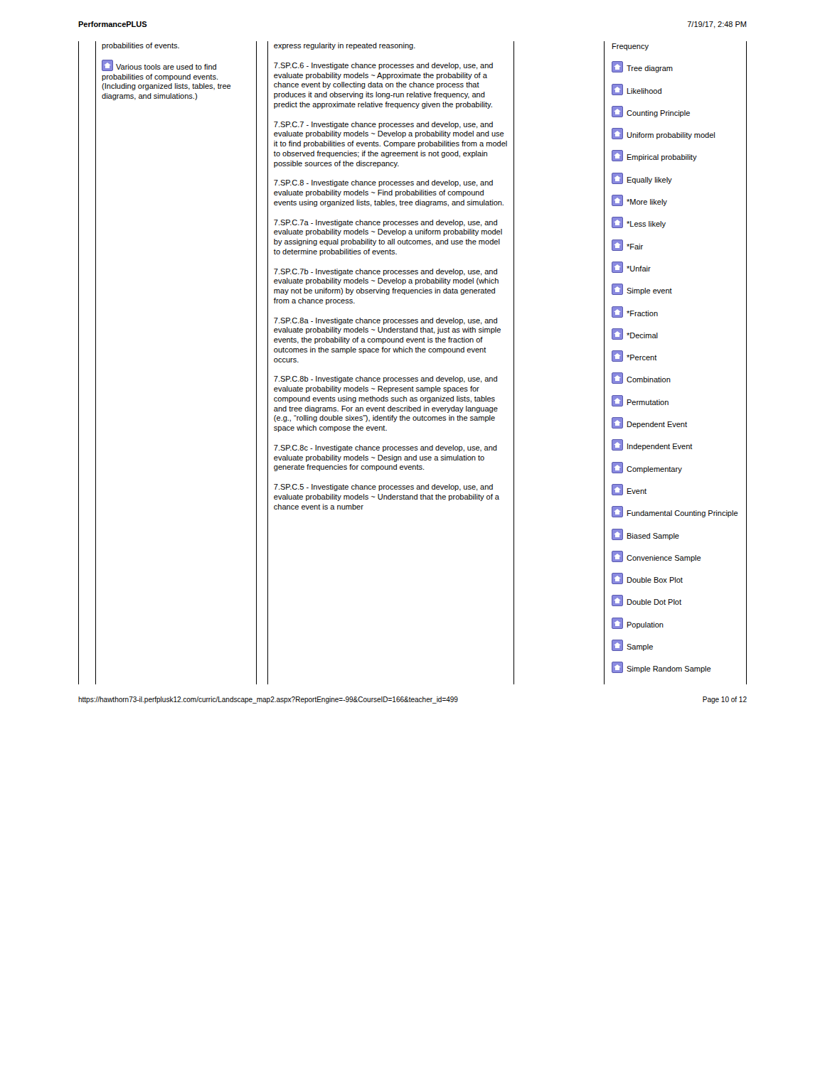PerformancePLUS
7/19/17, 2:48 PM
| | probabilities of events. Various tools are used to find probabilities of compound events. (Including organized lists, tables, tree diagrams, and simulations.) | | express regularity in repeated reasoning. 7.SP.C.6 - Investigate chance processes and develop, use, and evaluate probability models ~ Approximate the probability of a chance event by collecting data on the chance process that produces it and observing its long-run relative frequency, and predict the approximate relative frequency given the probability. 7.SP.C.7 - Investigate chance processes and develop, use, and evaluate probability models ~ Develop a probability model and use it to find probabilities of events. Compare probabilities from a model to observed frequencies; if the agreement is not good, explain possible sources of the discrepancy. 7.SP.C.8 - Investigate chance processes and develop, use, and evaluate probability models ~ Find probabilities of compound events using organized lists, tables, tree diagrams, and simulation. 7.SP.C.7a - Investigate chance processes and develop, use, and evaluate probability models ~ Develop a uniform probability model by assigning equal probability to all outcomes, and use the model to determine probabilities of events. 7.SP.C.7b - Investigate chance processes and develop, use, and evaluate probability models ~ Develop a probability model (which may not be uniform) by observing frequencies in data generated from a chance process. 7.SP.C.8a - Investigate chance processes and develop, use, and evaluate probability models ~ Understand that, just as with simple events, the probability of a compound event is the fraction of outcomes in the sample space for which the compound event occurs. 7.SP.C.8b - Investigate chance processes and develop, use, and evaluate probability models ~ Represent sample spaces for compound events using methods such as organized lists, tables and tree diagrams. For an event described in everyday language (e.g., “rolling double sixes”), identify the outcomes in the sample space which compose the event. 7.SP.C.8c - Investigate chance processes and develop, use, and evaluate probability models ~ Design and use a simulation to generate frequencies for compound events. 7.SP.C.5 - Investigate chance processes and develop, use, and evaluate probability models ~ Understand that the probability of a chance event is a number | | Frequency Tree diagram Likelihood Counting Principle Uniform probability model Empirical probability Equally likely *More likely *Less likely *Fair *Unfair Simple event *Fraction *Decimal *Percent Combination Permutation Dependent Event Independent Event Complementary Event Fundamental Counting Principle Biased Sample Convenience Sample Double Box Plot Double Dot Plot Population Sample Simple Random Sample |
https://hawthorn73-il.perfplusk12.com/curric/Landscape_map2.aspx?ReportEngine=-99&CourseID=166&teacher_id=499
Page 10 of 12